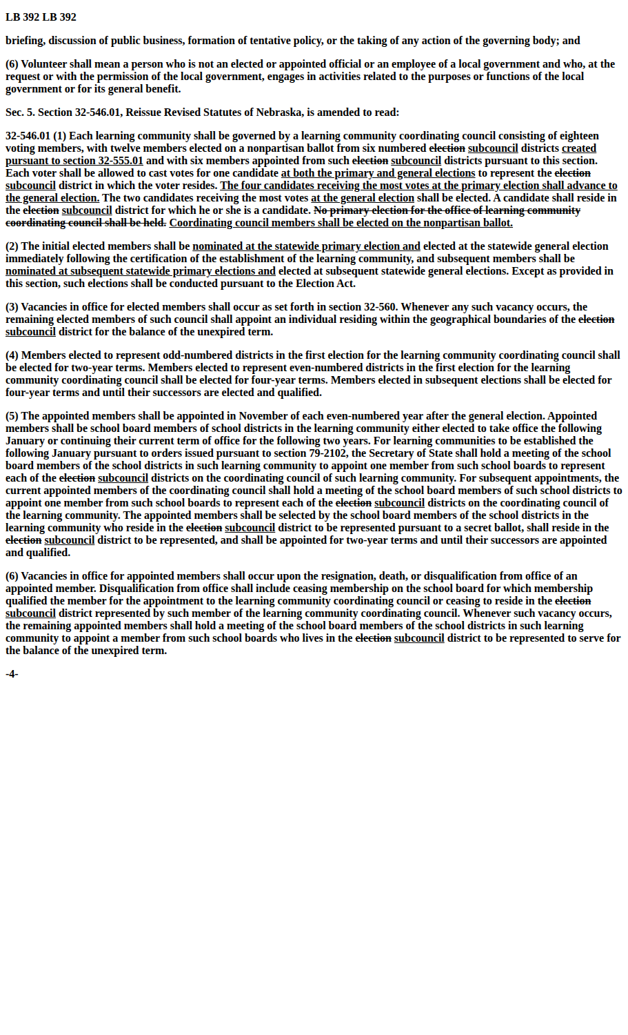LB 392 LB 392
briefing, discussion of public business, formation of tentative policy, or the taking of any action of the governing body; and
(6) Volunteer shall mean a person who is not an elected or appointed official or an employee of a local government and who, at the request or with the permission of the local government, engages in activities related to the purposes or functions of the local government or for its general benefit.
Sec. 5. Section 32-546.01, Reissue Revised Statutes of Nebraska, is amended to read:
32-546.01 (1) Each learning community shall be governed by a learning community coordinating council consisting of eighteen voting members, with twelve members elected on a nonpartisan ballot from six numbered election subcouncil districts created pursuant to section 32-555.01 and with six members appointed from such election subcouncil districts pursuant to this section. Each voter shall be allowed to cast votes for one candidate at both the primary and general elections to represent the election subcouncil district in which the voter resides. The four candidates receiving the most votes at the primary election shall advance to the general election. The two candidates receiving the most votes at the general election shall be elected. A candidate shall reside in the election subcouncil district for which he or she is a candidate. No primary election for the office of learning community coordinating council shall be held. Coordinating council members shall be elected on the nonpartisan ballot.
(2) The initial elected members shall be nominated at the statewide primary election and elected at the statewide general election immediately following the certification of the establishment of the learning community, and subsequent members shall be nominated at subsequent statewide primary elections and elected at subsequent statewide general elections. Except as provided in this section, such elections shall be conducted pursuant to the Election Act.
(3) Vacancies in office for elected members shall occur as set forth in section 32-560. Whenever any such vacancy occurs, the remaining elected members of such council shall appoint an individual residing within the geographical boundaries of the election subcouncil district for the balance of the unexpired term.
(4) Members elected to represent odd-numbered districts in the first election for the learning community coordinating council shall be elected for two-year terms. Members elected to represent even-numbered districts in the first election for the learning community coordinating council shall be elected for four-year terms. Members elected in subsequent elections shall be elected for four-year terms and until their successors are elected and qualified.
(5) The appointed members shall be appointed in November of each even-numbered year after the general election. Appointed members shall be school board members of school districts in the learning community either elected to take office the following January or continuing their current term of office for the following two years. For learning communities to be established the following January pursuant to orders issued pursuant to section 79-2102, the Secretary of State shall hold a meeting of the school board members of the school districts in such learning community to appoint one member from such school boards to represent each of the election subcouncil districts on the coordinating council of such learning community. For subsequent appointments, the current appointed members of the coordinating council shall hold a meeting of the school board members of such school districts to appoint one member from such school boards to represent each of the election subcouncil districts on the coordinating council of the learning community. The appointed members shall be selected by the school board members of the school districts in the learning community who reside in the election subcouncil district to be represented pursuant to a secret ballot, shall reside in the election subcouncil district to be represented, and shall be appointed for two-year terms and until their successors are appointed and qualified.
(6) Vacancies in office for appointed members shall occur upon the resignation, death, or disqualification from office of an appointed member. Disqualification from office shall include ceasing membership on the school board for which membership qualified the member for the appointment to the learning community coordinating council or ceasing to reside in the election subcouncil district represented by such member of the learning community coordinating council. Whenever such vacancy occurs, the remaining appointed members shall hold a meeting of the school board members of the school districts in such learning community to appoint a member from such school boards who lives in the election subcouncil district to be represented to serve for the balance of the unexpired term.
-4-